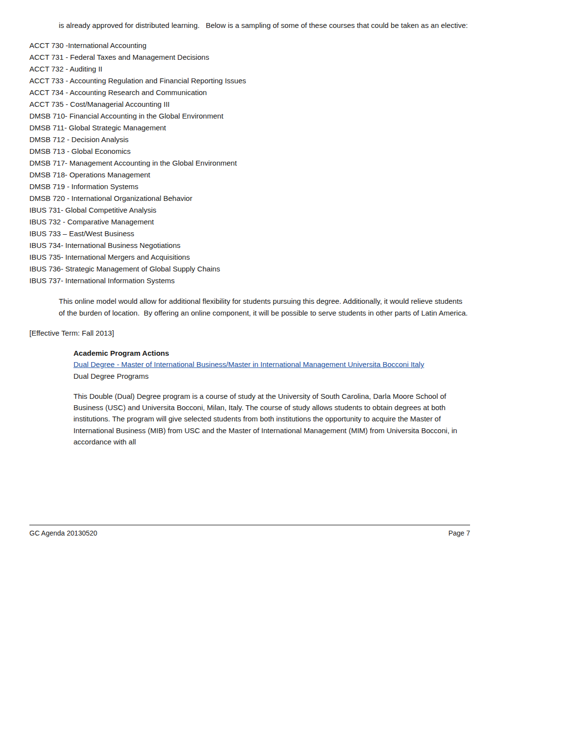is already approved for distributed learning. Below is a sampling of some of these courses that could be taken as an elective:
ACCT 730 -International Accounting
ACCT 731 - Federal Taxes and Management Decisions
ACCT 732 - Auditing II
ACCT 733 - Accounting Regulation and Financial Reporting Issues
ACCT 734 - Accounting Research and Communication
ACCT 735 - Cost/Managerial Accounting III
DMSB 710- Financial Accounting in the Global Environment
DMSB 711- Global Strategic Management
DMSB 712 - Decision Analysis
DMSB 713 - Global Economics
DMSB 717- Management Accounting in the Global Environment
DMSB 718- Operations Management
DMSB 719 - Information Systems
DMSB 720 - International Organizational Behavior
IBUS 731- Global Competitive Analysis
IBUS 732 - Comparative Management
IBUS 733 – East/West Business
IBUS 734- International Business Negotiations
IBUS 735- International Mergers and Acquisitions
IBUS 736- Strategic Management of Global Supply Chains
IBUS 737- International Information Systems
This online model would allow for additional flexibility for students pursuing this degree. Additionally, it would relieve students of the burden of location. By offering an online component, it will be possible to serve students in other parts of Latin America.
[Effective Term: Fall 2013]
Academic Program Actions
Dual Degree - Master of International Business/Master in International Management Universita Bocconi Italy
Dual Degree Programs
This Double (Dual) Degree program is a course of study at the University of South Carolina, Darla Moore School of Business (USC) and Universita Bocconi, Milan, Italy. The course of study allows students to obtain degrees at both institutions. The program will give selected students from both institutions the opportunity to acquire the Master of International Business (MIB) from USC and the Master of International Management (MIM) from Universita Bocconi, in accordance with all
GC Agenda 20130520 Page 7